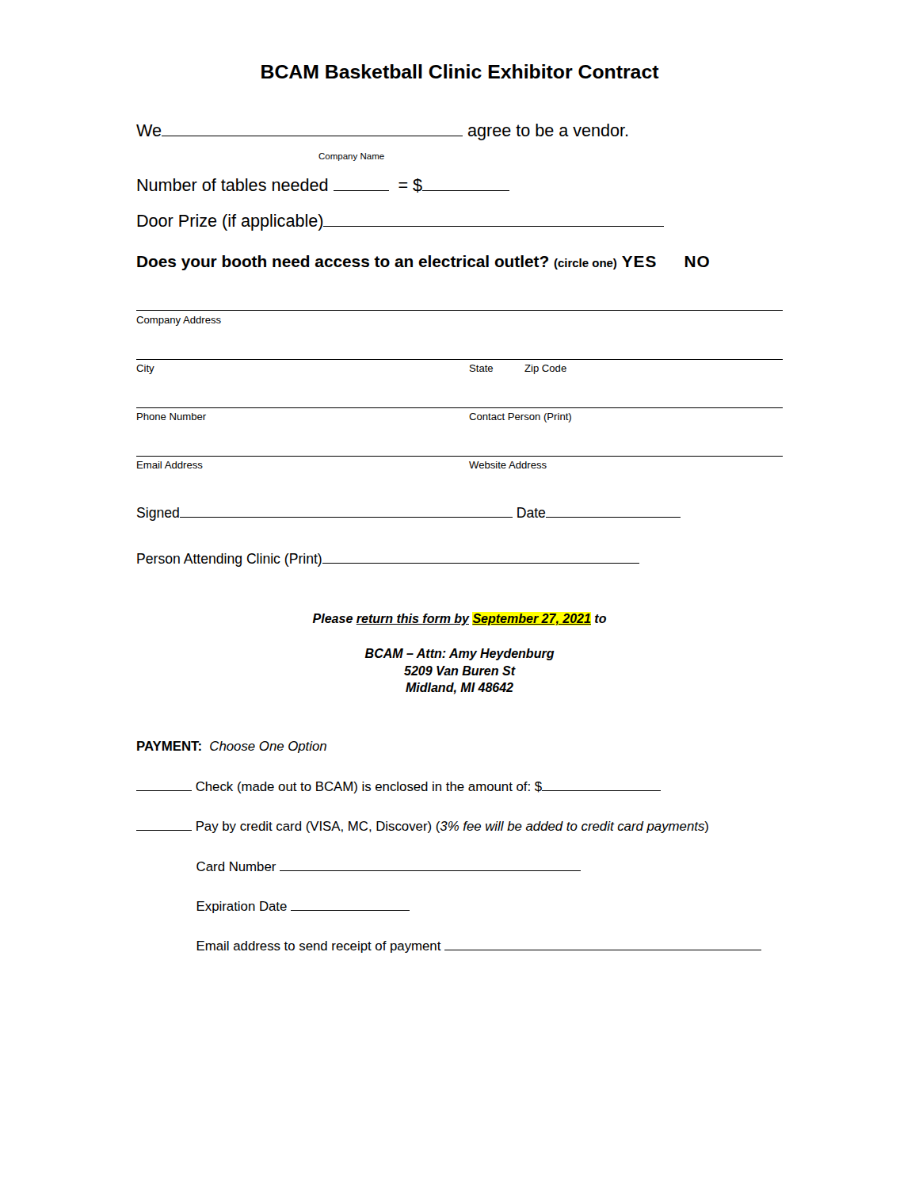BCAM Basketball Clinic Exhibitor Contract
We agree to be a vendor.
Company Name
Number of tables needed = $
Door Prize (if applicable)
Does your booth need access to an electrical outlet? (circle one) YES NO
Company Address
City State Zip Code
Phone Number Contact Person (Print)
Email Address Website Address
Signed Date
Person Attending Clinic (Print)
Please return this form by September 27, 2021 to
BCAM – Attn: Amy Heydenburg
5209 Van Buren St
Midland, MI 48642
PAYMENT: Choose One Option
Check (made out to BCAM) is enclosed in the amount of: $
Pay by credit card (VISA, MC, Discover) (3% fee will be added to credit card payments)
Card Number
Expiration Date
Email address to send receipt of payment